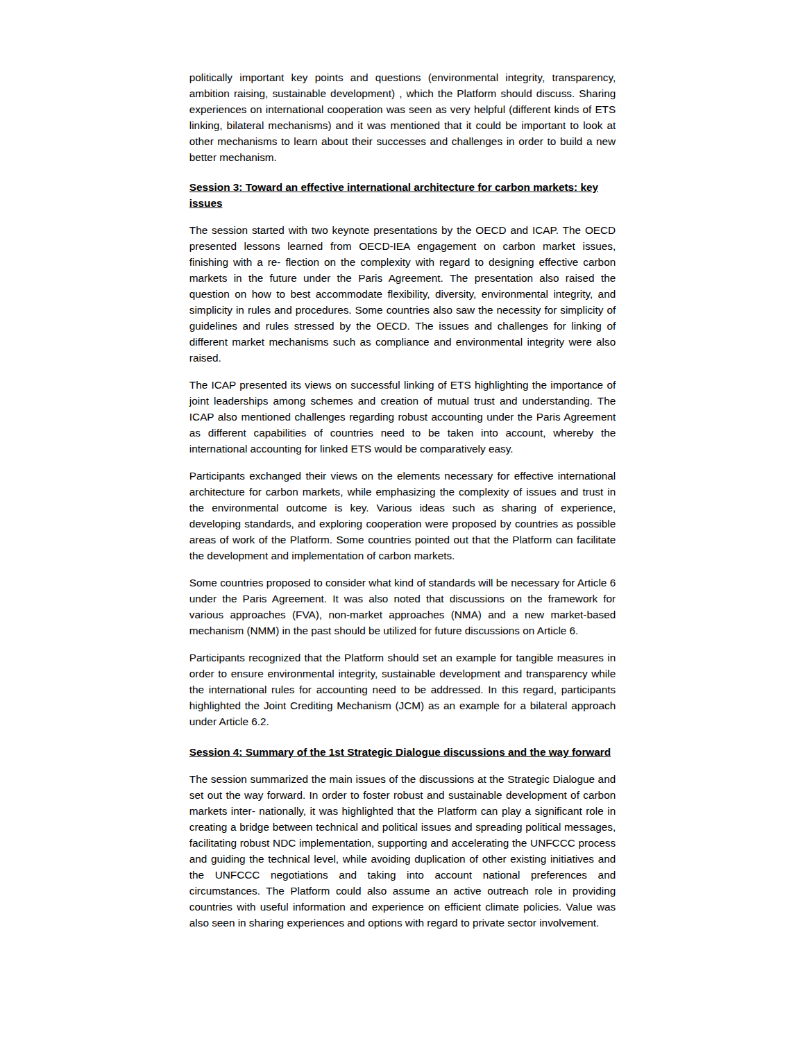politically important key points and questions (environmental integrity, transparency, ambition raising, sustainable development) , which the Platform should discuss. Sharing experiences on international cooperation was seen as very helpful (different kinds of ETS linking, bilateral mechanisms) and it was mentioned that it could be important to look at other mechanisms to learn about their successes and challenges in order to build a new better mechanism.
Session 3: Toward an effective international architecture for carbon markets: key issues
The session started with two keynote presentations by the OECD and ICAP. The OECD presented lessons learned from OECD-IEA engagement on carbon market issues, finishing with a re- flection on the complexity with regard to designing effective carbon markets in the future under the Paris Agreement. The presentation also raised the question on how to best accommodate flexibility, diversity, environmental integrity, and simplicity in rules and procedures. Some countries also saw the necessity for simplicity of guidelines and rules stressed by the OECD. The issues and challenges for linking of different market mechanisms such as compliance and environmental integrity were also raised.
The ICAP presented its views on successful linking of ETS highlighting the importance of joint leaderships among schemes and creation of mutual trust and understanding. The ICAP also mentioned challenges regarding robust accounting under the Paris Agreement as different capabilities of countries need to be taken into account, whereby the international accounting for linked ETS would be comparatively easy.
Participants exchanged their views on the elements necessary for effective international architecture for carbon markets, while emphasizing the complexity of issues and trust in the environmental outcome is key. Various ideas such as sharing of experience, developing standards, and exploring cooperation were proposed by countries as possible areas of work of the Platform. Some countries pointed out that the Platform can facilitate the development and implementation of carbon markets.
Some countries proposed to consider what kind of standards will be necessary for Article 6 under the Paris Agreement. It was also noted that discussions on the framework for various approaches (FVA), non-market approaches (NMA) and a new market-based mechanism (NMM) in the past should be utilized for future discussions on Article 6.
Participants recognized that the Platform should set an example for tangible measures in order to ensure environmental integrity, sustainable development and transparency while the international rules for accounting need to be addressed. In this regard, participants highlighted the Joint Crediting Mechanism (JCM) as an example for a bilateral approach under Article 6.2.
Session 4: Summary of the 1st Strategic Dialogue discussions and the way forward
The session summarized the main issues of the discussions at the Strategic Dialogue and set out the way forward. In order to foster robust and sustainable development of carbon markets inter- nationally, it was highlighted that the Platform can play a significant role in creating a bridge between technical and political issues and spreading political messages, facilitating robust NDC implementation, supporting and accelerating the UNFCCC process and guiding the technical level, while avoiding duplication of other existing initiatives and the UNFCCC negotiations and taking into account national preferences and circumstances. The Platform could also assume an active outreach role in providing countries with useful information and experience on efficient climate policies. Value was also seen in sharing experiences and options with regard to private sector involvement.